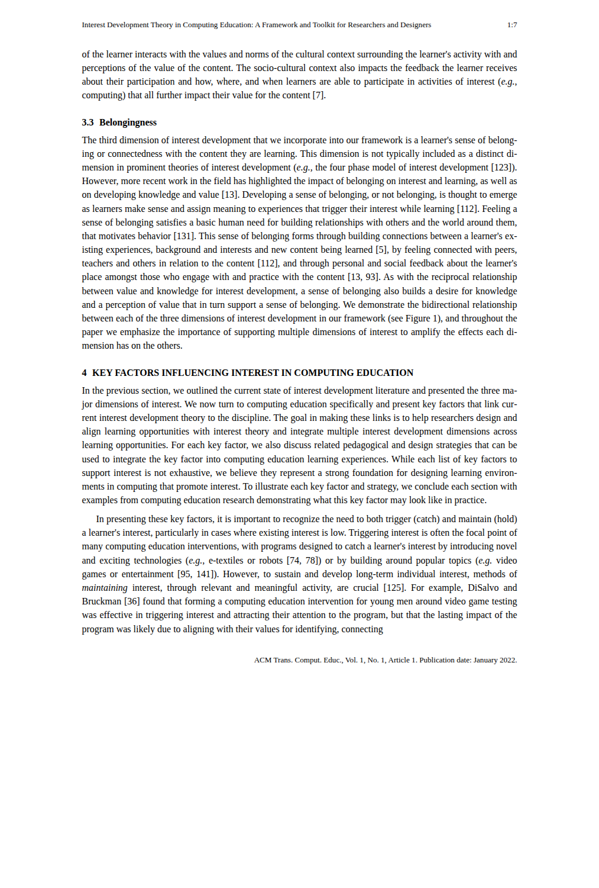Interest Development Theory in Computing Education: A Framework and Toolkit for Researchers and Designers 1:7
of the learner interacts with the values and norms of the cultural context surrounding the learner's activity with and perceptions of the value of the content. The socio-cultural context also impacts the feedback the learner receives about their participation and how, where, and when learners are able to participate in activities of interest (e.g., computing) that all further impact their value for the content [7].
3.3 Belongingness
The third dimension of interest development that we incorporate into our framework is a learner's sense of belonging or connectedness with the content they are learning. This dimension is not typically included as a distinct dimension in prominent theories of interest development (e.g., the four phase model of interest development [123]). However, more recent work in the field has highlighted the impact of belonging on interest and learning, as well as on developing knowledge and value [13]. Developing a sense of belonging, or not belonging, is thought to emerge as learners make sense and assign meaning to experiences that trigger their interest while learning [112]. Feeling a sense of belonging satisfies a basic human need for building relationships with others and the world around them, that motivates behavior [131]. This sense of belonging forms through building connections between a learner's existing experiences, background and interests and new content being learned [5], by feeling connected with peers, teachers and others in relation to the content [112], and through personal and social feedback about the learner's place amongst those who engage with and practice with the content [13, 93]. As with the reciprocal relationship between value and knowledge for interest development, a sense of belonging also builds a desire for knowledge and a perception of value that in turn support a sense of belonging. We demonstrate the bidirectional relationship between each of the three dimensions of interest development in our framework (see Figure 1), and throughout the paper we emphasize the importance of supporting multiple dimensions of interest to amplify the effects each dimension has on the others.
4 KEY FACTORS INFLUENCING INTEREST IN COMPUTING EDUCATION
In the previous section, we outlined the current state of interest development literature and presented the three major dimensions of interest. We now turn to computing education specifically and present key factors that link current interest development theory to the discipline. The goal in making these links is to help researchers design and align learning opportunities with interest theory and integrate multiple interest development dimensions across learning opportunities. For each key factor, we also discuss related pedagogical and design strategies that can be used to integrate the key factor into computing education learning experiences. While each list of key factors to support interest is not exhaustive, we believe they represent a strong foundation for designing learning environments in computing that promote interest. To illustrate each key factor and strategy, we conclude each section with examples from computing education research demonstrating what this key factor may look like in practice.
In presenting these key factors, it is important to recognize the need to both trigger (catch) and maintain (hold) a learner's interest, particularly in cases where existing interest is low. Triggering interest is often the focal point of many computing education interventions, with programs designed to catch a learner's interest by introducing novel and exciting technologies (e.g., e-textiles or robots [74, 78]) or by building around popular topics (e.g. video games or entertainment [95, 141]). However, to sustain and develop long-term individual interest, methods of maintaining interest, through relevant and meaningful activity, are crucial [125]. For example, DiSalvo and Bruckman [36] found that forming a computing education intervention for young men around video game testing was effective in triggering interest and attracting their attention to the program, but that the lasting impact of the program was likely due to aligning with their values for identifying, connecting
ACM Trans. Comput. Educ., Vol. 1, No. 1, Article 1. Publication date: January 2022.